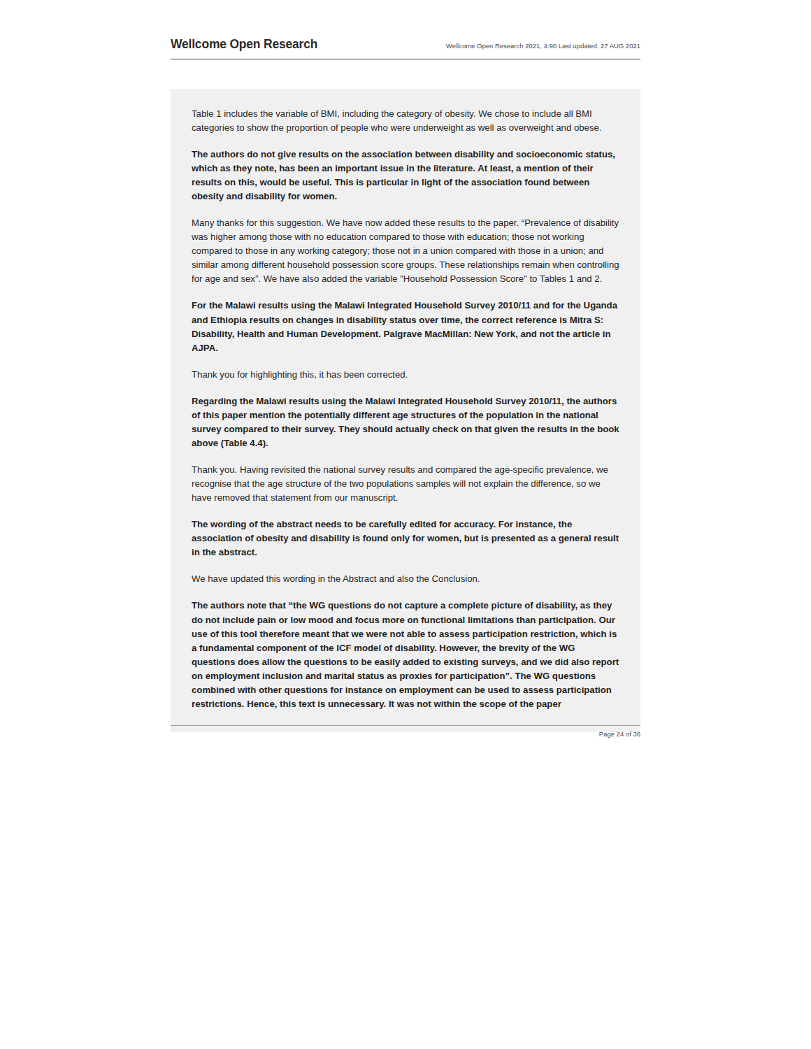Wellcome Open Research
Wellcome Open Research 2021, 4:90 Last updated: 27 AUG 2021
Table 1 includes the variable of BMI, including the category of obesity. We chose to include all BMI categories to show the proportion of people who were underweight as well as overweight and obese.
The authors do not give results on the association between disability and socioeconomic status, which as they note, has been an important issue in the literature. At least, a mention of their results on this, would be useful. This is particular in light of the association found between obesity and disability for women.
Many thanks for this suggestion. We have now added these results to the paper. “Prevalence of disability was higher among those with no education compared to those with education; those not working compared to those in any working category; those not in a union compared with those in a union; and similar among different household possession score groups. These relationships remain when controlling for age and sex”. We have also added the variable "Household Possession Score" to Tables 1 and 2.
For the Malawi results using the Malawi Integrated Household Survey 2010/11 and for the Uganda and Ethiopia results on changes in disability status over time, the correct reference is Mitra S: Disability, Health and Human Development. Palgrave MacMillan: New York, and not the article in AJPA.
Thank you for highlighting this, it has been corrected.
Regarding the Malawi results using the Malawi Integrated Household Survey 2010/11, the authors of this paper mention the potentially different age structures of the population in the national survey compared to their survey. They should actually check on that given the results in the book above (Table 4.4).
Thank you. Having revisited the national survey results and compared the age-specific prevalence, we recognise that the age structure of the two populations samples will not explain the difference, so we have removed that statement from our manuscript.
The wording of the abstract needs to be carefully edited for accuracy. For instance, the association of obesity and disability is found only for women, but is presented as a general result in the abstract.
We have updated this wording in the Abstract and also the Conclusion.
The authors note that “the WG questions do not capture a complete picture of disability, as they do not include pain or low mood and focus more on functional limitations than participation. Our use of this tool therefore meant that we were not able to assess participation restriction, which is a fundamental component of the ICF model of disability. However, the brevity of the WG questions does allow the questions to be easily added to existing surveys, and we did also report on employment inclusion and marital status as proxies for participation”. The WG questions combined with other questions for instance on employment can be used to assess participation restrictions. Hence, this text is unnecessary. It was not within the scope of the paper
Page 24 of 36